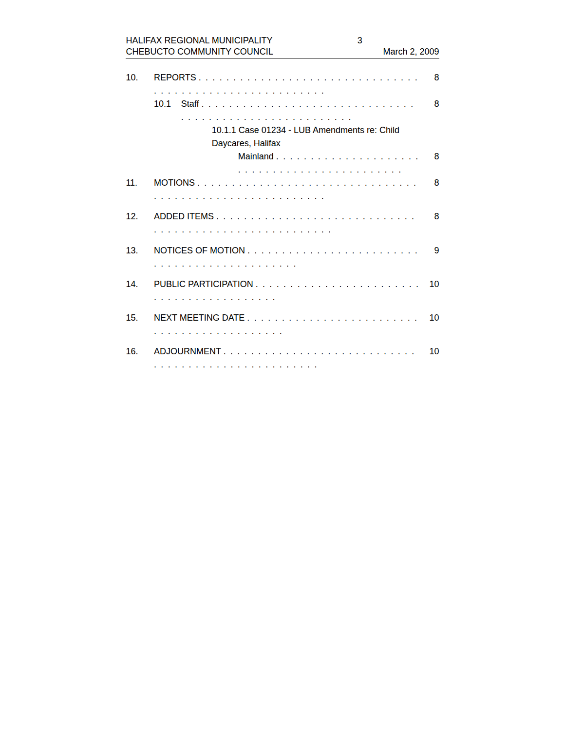HALIFAX REGIONAL MUNICIPALITY 3
CHEBUCTO COMMUNITY COUNCIL March 2, 2009
| 10. | REPORTS . . . . . . . . . . . . . . . . . . . . . . . . . . . . . . . . . . . . . . . . . . . . . . . . . . . . . . . . . | 8 |
| | 10.1 Staff . . . . . . . . . . . . . . . . . . . . . . . . . . . . . . . . . . . . . . . . . . . . . . . . . . . . . . . . | 8 |
| | 10.1.1 Case 01234 - LUB Amendments re: Child Daycares, Halifax | |
| | Mainland . . . . . . . . . . . . . . . . . . . . . . . . . . . . . . . . . . . . . . . . . . . . . | 8 |
| 11. | MOTIONS . . . . . . . . . . . . . . . . . . . . . . . . . . . . . . . . . . . . . . . . . . . . . . . . . . . . . . . . . | 8 |
| 12. | ADDED ITEMS . . . . . . . . . . . . . . . . . . . . . . . . . . . . . . . . . . . . . . . . . . . . . . . . . . . . . . . | 8 |
| 13. | NOTICES OF MOTION . . . . . . . . . . . . . . . . . . . . . . . . . . . . . . . . . . . . . . . . . . . . . . | 9 |
| 14. | PUBLIC PARTICIPATION . . . . . . . . . . . . . . . . . . . . . . . . . . . . . . . . . . . . . . . . . . | 10 |
| 15. | NEXT MEETING DATE . . . . . . . . . . . . . . . . . . . . . . . . . . . . . . . . . . . . . . . . . . . . | 10 |
| 16. | ADJOURNMENT . . . . . . . . . . . . . . . . . . . . . . . . . . . . . . . . . . . . . . . . . . . . . . . . . . . . | 10 |